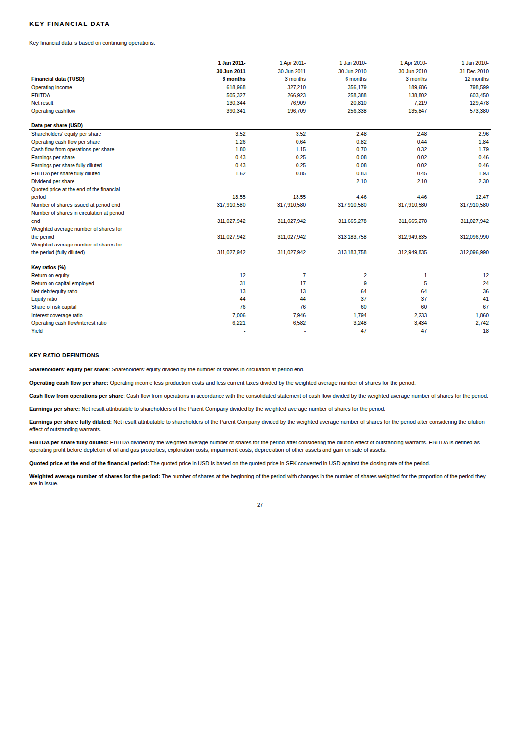KEY FINANCIAL DATA
Key financial data is based on continuing operations.
| | 1 Jan 2011- | 1 Apr 2011- | 1 Jan 2010- | 1 Apr 2010- | 1 Jan 2010- |
| --- | --- | --- | --- | --- | --- |
| | 30 Jun 2011 | 30 Jun 2011 | 30 Jun 2010 | 30 Jun 2010 | 31 Dec 2010 |
| Financial data (TUSD) | 6 months | 3 months | 6 months | 3 months | 12 months |
| Operating income | 618,968 | 327,210 | 356,179 | 189,686 | 798,599 |
| EBITDA | 505,327 | 266,923 | 258,388 | 138,802 | 603,450 |
| Net result | 130,344 | 76,909 | 20,810 | 7,219 | 129,478 |
| Operating cashflow | 390,341 | 196,709 | 256,338 | 135,847 | 573,380 |
| Data per share (USD) | | | | | |
| Shareholders’ equity per share | 3.52 | 3.52 | 2.48 | 2.48 | 2.96 |
| Operating cash flow per share | 1.26 | 0.64 | 0.82 | 0.44 | 1.84 |
| Cash flow from operations per share | 1.80 | 1.15 | 0.70 | 0.32 | 1.79 |
| Earnings per share | 0.43 | 0.25 | 0.08 | 0.02 | 0.46 |
| Earnings per share fully diluted | 0.43 | 0.25 | 0.08 | 0.02 | 0.46 |
| EBITDA per share fully diluted | 1.62 | 0.85 | 0.83 | 0.45 | 1.93 |
| Dividend per share | - | - | 2.10 | 2.10 | 2.30 |
| Quoted price at the end of the financial | | | | | |
| period | 13.55 | 13.55 | 4.46 | 4.46 | 12.47 |
| Number of shares issued at period end | 317,910,580 | 317,910,580 | 317,910,580 | 317,910,580 | 317,910,580 |
| Number of shares in circulation at period | | | | | |
| end | 311,027,942 | 311,027,942 | 311,665,278 | 311,665,278 | 311,027,942 |
| Weighted average number of shares for | | | | | |
| the period | 311,027,942 | 311,027,942 | 313,183,758 | 312,949,835 | 312,096,990 |
| Weighted average number of shares for | | | | | |
| the period (fully diluted) | 311,027,942 | 311,027,942 | 313,183,758 | 312,949,835 | 312,096,990 |
| Key ratios (%) | | | | | |
| Return on equity | 12 | 7 | 2 | 1 | 12 |
| Return on capital employed | 31 | 17 | 9 | 5 | 24 |
| Net debt/equity ratio | 13 | 13 | 64 | 64 | 36 |
| Equity ratio | 44 | 44 | 37 | 37 | 41 |
| Share of risk capital | 76 | 76 | 60 | 60 | 67 |
| Interest coverage ratio | 7,006 | 7,946 | 1,794 | 2,233 | 1,860 |
| Operating cash flow/interest ratio | 6,221 | 6,582 | 3,248 | 3,434 | 2,742 |
| Yield | - | - | 47 | 47 | 18 |
KEY RATIO DEFINITIONS
Shareholders’ equity per share: Shareholders’ equity divided by the number of shares in circulation at period end.
Operating cash flow per share: Operating income less production costs and less current taxes divided by the weighted average number of shares for the period.
Cash flow from operations per share: Cash flow from operations in accordance with the consolidated statement of cash flow divided by the weighted average number of shares for the period.
Earnings per share: Net result attributable to shareholders of the Parent Company divided by the weighted average number of shares for the period.
Earnings per share fully diluted: Net result attributable to shareholders of the Parent Company divided by the weighted average number of shares for the period after considering the dilution effect of outstanding warrants.
EBITDA per share fully diluted: EBITDA divided by the weighted average number of shares for the period after considering the dilution effect of outstanding warrants. EBITDA is defined as operating profit before depletion of oil and gas properties, exploration costs, impairment costs, depreciation of other assets and gain on sale of assets.
Quoted price at the end of the financial period: The quoted price in USD is based on the quoted price in SEK converted in USD against the closing rate of the period.
Weighted average number of shares for the period: The number of shares at the beginning of the period with changes in the number of shares weighted for the proportion of the period they are in issue.
27